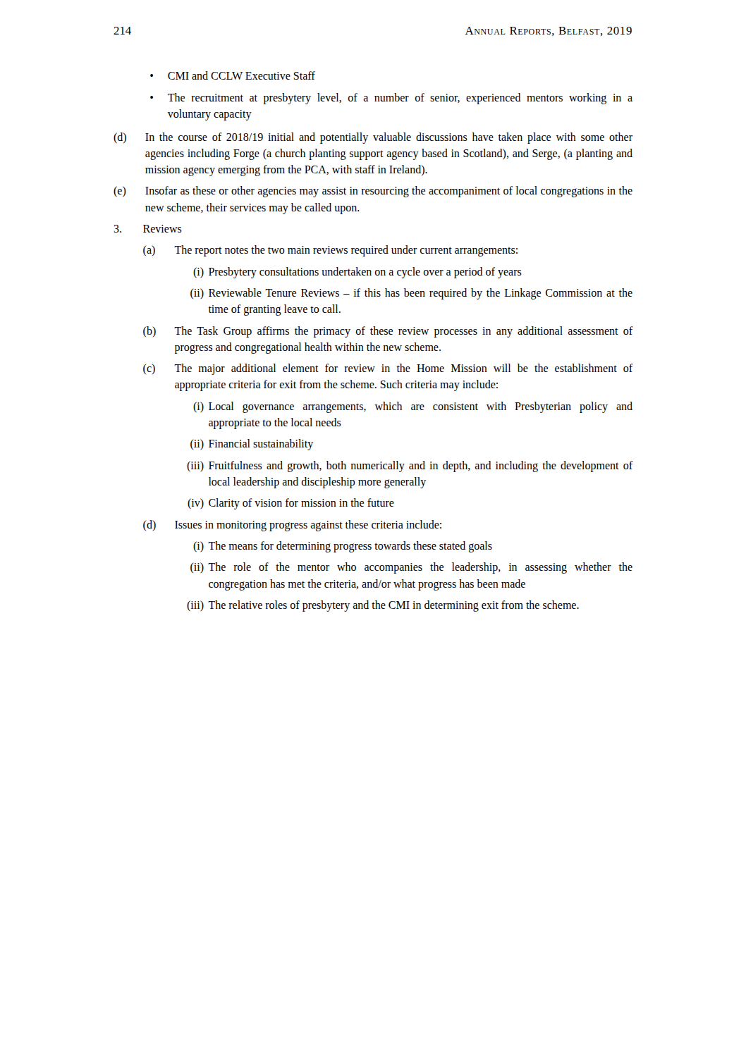214 Annual Reports, Belfast, 2019
•CMI and CCLW Executive Staff
•The recruitment at presbytery level, of a number of senior, experienced mentors working in a voluntary capacity
(d) In the course of 2018/19 initial and potentially valuable discussions have taken place with some other agencies including Forge (a church planting support agency based in Scotland), and Serge, (a planting and mission agency emerging from the PCA, with staff in Ireland).
(e) Insofar as these or other agencies may assist in resourcing the accompaniment of local congregations in the new scheme, their services may be called upon.
3.
Reviews
(a) The report notes the two main reviews required under current arrangements:
(i) Presbytery consultations undertaken on a cycle over a period of years
(ii) Reviewable Tenure Reviews – if this has been required by the Linkage Commission at the time of granting leave to call.
(b) The Task Group affirms the primacy of these review processes in any additional assessment of progress and congregational health within the new scheme.
(c) The major additional element for review in the Home Mission will be the establishment of appropriate criteria for exit from the scheme. Such criteria may include:
(i) Local governance arrangements, which are consistent with Presbyterian policy and appropriate to the local needs
(ii) Financial sustainability
(iii) Fruitfulness and growth, both numerically and in depth, and including the development of local leadership and discipleship more generally
(iv) Clarity of vision for mission in the future
(d) Issues in monitoring progress against these criteria include:
(i) The means for determining progress towards these stated goals
(ii) The role of the mentor who accompanies the leadership, in assessing whether the congregation has met the criteria, and/or what progress has been made
(iii) The relative roles of presbytery and the CMI in determining exit from the scheme.